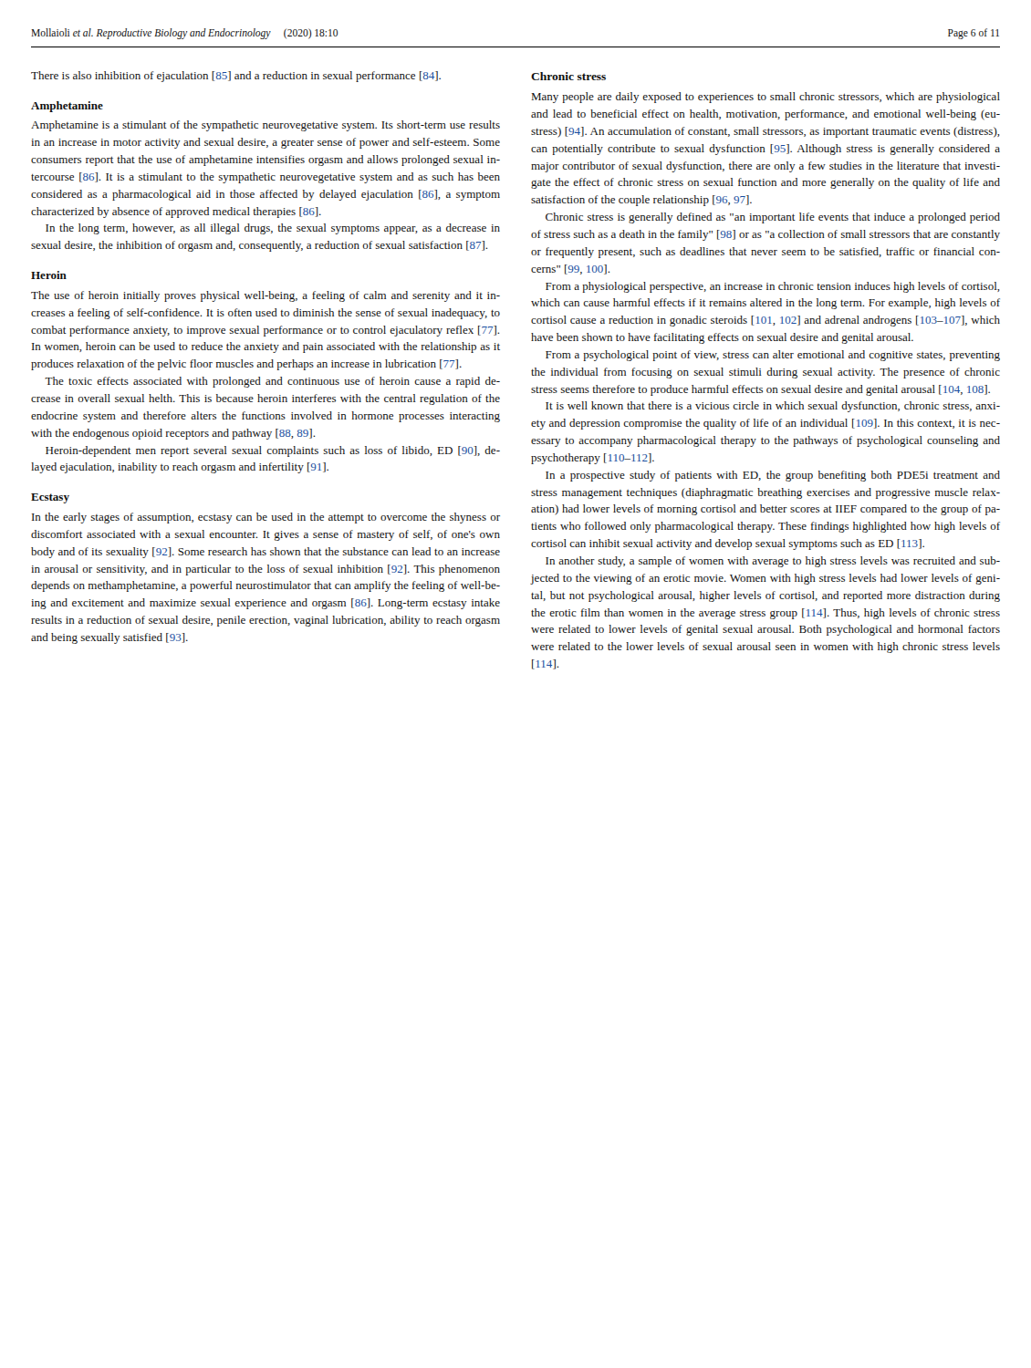Mollaioli et al. Reproductive Biology and Endocrinology (2020) 18:10
Page 6 of 11
There is also inhibition of ejaculation [85] and a reduction in sexual performance [84].
Amphetamine
Amphetamine is a stimulant of the sympathetic neurovegetative system. Its short-term use results in an increase in motor activity and sexual desire, a greater sense of power and self-esteem. Some consumers report that the use of amphetamine intensifies orgasm and allows prolonged sexual intercourse [86]. It is a stimulant to the sympathetic neurovegetative system and as such has been considered as a pharmacological aid in those affected by delayed ejaculation [86], a symptom characterized by absence of approved medical therapies [86].
In the long term, however, as all illegal drugs, the sexual symptoms appear, as a decrease in sexual desire, the inhibition of orgasm and, consequently, a reduction of sexual satisfaction [87].
Heroin
The use of heroin initially proves physical well-being, a feeling of calm and serenity and it increases a feeling of self-confidence. It is often used to diminish the sense of sexual inadequacy, to combat performance anxiety, to improve sexual performance or to control ejaculatory reflex [77]. In women, heroin can be used to reduce the anxiety and pain associated with the relationship as it produces relaxation of the pelvic floor muscles and perhaps an increase in lubrication [77].
The toxic effects associated with prolonged and continuous use of heroin cause a rapid decrease in overall sexual helth. This is because heroin interferes with the central regulation of the endocrine system and therefore alters the functions involved in hormone processes interacting with the endogenous opioid receptors and pathway [88, 89].
Heroin-dependent men report several sexual complaints such as loss of libido, ED [90], delayed ejaculation, inability to reach orgasm and infertility [91].
Ecstasy
In the early stages of assumption, ecstasy can be used in the attempt to overcome the shyness or discomfort associated with a sexual encounter. It gives a sense of mastery of self, of one's own body and of its sexuality [92]. Some research has shown that the substance can lead to an increase in arousal or sensitivity, and in particular to the loss of sexual inhibition [92]. This phenomenon depends on methamphetamine, a powerful neurostimulator that can amplify the feeling of well-being and excitement and maximize sexual experience and orgasm [86]. Long-term ecstasy intake results in a reduction of sexual desire, penile erection, vaginal lubrication, ability to reach orgasm and being sexually satisfied [93].
Chronic stress
Many people are daily exposed to experiences to small chronic stressors, which are physiological and lead to beneficial effect on health, motivation, performance, and emotional well-being (eustress) [94]. An accumulation of constant, small stressors, as important traumatic events (distress), can potentially contribute to sexual dysfunction [95]. Although stress is generally considered a major contributor of sexual dysfunction, there are only a few studies in the literature that investigate the effect of chronic stress on sexual function and more generally on the quality of life and satisfaction of the couple relationship [96, 97].
Chronic stress is generally defined as "an important life events that induce a prolonged period of stress such as a death in the family" [98] or as "a collection of small stressors that are constantly or frequently present, such as deadlines that never seem to be satisfied, traffic or financial concerns" [99, 100].
From a physiological perspective, an increase in chronic tension induces high levels of cortisol, which can cause harmful effects if it remains altered in the long term. For example, high levels of cortisol cause a reduction in gonadic steroids [101, 102] and adrenal androgens [103–107], which have been shown to have facilitating effects on sexual desire and genital arousal.
From a psychological point of view, stress can alter emotional and cognitive states, preventing the individual from focusing on sexual stimuli during sexual activity. The presence of chronic stress seems therefore to produce harmful effects on sexual desire and genital arousal [104, 108].
It is well known that there is a vicious circle in which sexual dysfunction, chronic stress, anxiety and depression compromise the quality of life of an individual [109]. In this context, it is necessary to accompany pharmacological therapy to the pathways of psychological counseling and psychotherapy [110–112].
In a prospective study of patients with ED, the group benefiting both PDE5i treatment and stress management techniques (diaphragmatic breathing exercises and progressive muscle relaxation) had lower levels of morning cortisol and better scores at IIEF compared to the group of patients who followed only pharmacological therapy. These findings highlighted how high levels of cortisol can inhibit sexual activity and develop sexual symptoms such as ED [113].
In another study, a sample of women with average to high stress levels was recruited and subjected to the viewing of an erotic movie. Women with high stress levels had lower levels of genital, but not psychological arousal, higher levels of cortisol, and reported more distraction during the erotic film than women in the average stress group [114]. Thus, high levels of chronic stress were related to lower levels of genital sexual arousal. Both psychological and hormonal factors were related to the lower levels of sexual arousal seen in women with high chronic stress levels [114].